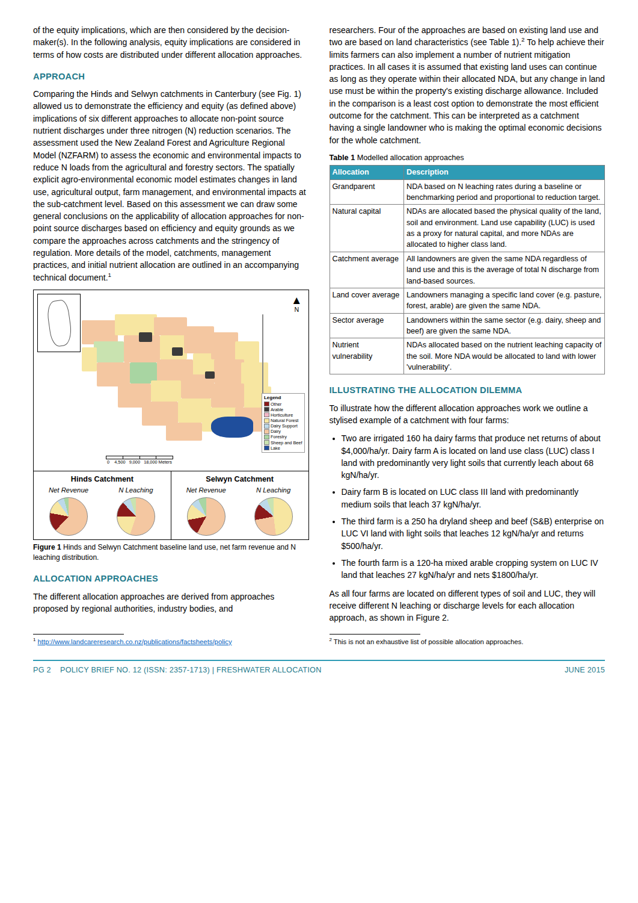of the equity implications, which are then considered by the decision-maker(s). In the following analysis, equity implications are considered in terms of how costs are distributed under different allocation approaches.
Approach
Comparing the Hinds and Selwyn catchments in Canterbury (see Fig. 1) allowed us to demonstrate the efficiency and equity (as defined above) implications of six different approaches to allocate non-point source nutrient discharges under three nitrogen (N) reduction scenarios. The assessment used the New Zealand Forest and Agriculture Regional Model (NZFARM) to assess the economic and environmental impacts to reduce N loads from the agricultural and forestry sectors. The spatially explicit agro-environmental economic model estimates changes in land use, agricultural output, farm management, and environmental impacts at the sub-catchment level. Based on this assessment we can draw some general conclusions on the applicability of allocation approaches for non-point source discharges based on efficiency and equity grounds as we compare the approaches across catchments and the stringency of regulation. More details of the model, catchments, management practices, and initial nutrient allocation are outlined in an accompanying technical document.1
▲N
Legend
Other
Arable
Horticulture
Natural Forest
Dairy Support
Dairy
Forestry
Sheep and Beef
Lake
0 4,500 9,000 18,000 Meters
Hinds Catchment
Net Revenue
N Leaching
Selwyn Catchment
Net Revenue
N Leaching
Figure 1 Hinds and Selwyn Catchment baseline land use, net farm revenue and N leaching distribution.
Allocation Approaches
The different allocation approaches are derived from approaches proposed by regional authorities, industry bodies, and
researchers. Four of the approaches are based on existing land use and two are based on land characteristics (see Table 1).2 To help achieve their limits farmers can also implement a number of nutrient mitigation practices. In all cases it is assumed that existing land uses can continue as long as they operate within their allocated NDA, but any change in land use must be within the property's existing discharge allowance. Included in the comparison is a least cost option to demonstrate the most efficient outcome for the catchment. This can be interpreted as a catchment having a single landowner who is making the optimal economic decisions for the whole catchment.
Table 1 Modelled allocation approaches
| Allocation | Description |
| --- | --- |
| Grandparent | NDA based on N leaching rates during a baseline or benchmarking period and proportional to reduction target. |
| Natural capital | NDAs are allocated based the physical quality of the land, soil and environment. Land use capability (LUC) is used as a proxy for natural capital, and more NDAs are allocated to higher class land. |
| Catchment average | All landowners are given the same NDA regardless of land use and this is the average of total N discharge from land-based sources. |
| Land cover average | Landowners managing a specific land cover (e.g. pasture, forest, arable) are given the same NDA. |
| Sector average | Landowners within the same sector (e.g. dairy, sheep and beef) are given the same NDA. |
| Nutrient vulnerability | NDAs allocated based on the nutrient leaching capacity of the soil. More NDA would be allocated to land with lower 'vulnerability'. |
Illustrating the Allocation Dilemma
To illustrate how the different allocation approaches work we outline a stylised example of a catchment with four farms:
Two are irrigated 160 ha dairy farms that produce net returns of about $4,000/ha/yr. Dairy farm A is located on land use class (LUC) class I land with predominantly very light soils that currently leach about 68 kgN/ha/yr.
Dairy farm B is located on LUC class III land with predominantly medium soils that leach 37 kgN/ha/yr.
The third farm is a 250 ha dryland sheep and beef (S&B) enterprise on LUC VI land with light soils that leaches 12 kgN/ha/yr and returns $500/ha/yr.
The fourth farm is a 120-ha mixed arable cropping system on LUC IV land that leaches 27 kgN/ha/yr and nets $1800/ha/yr.
As all four farms are located on different types of soil and LUC, they will receive different N leaching or discharge levels for each allocation approach, as shown in Figure 2.
1 http://www.landcareresearch.co.nz/publications/factsheets/policy
2 This is not an exhaustive list of possible allocation approaches.
PG 2 POLICY BRIEF NO. 12 (ISSN: 2357-1713) | FRESHWATER ALLOCATION
JUNE 2015